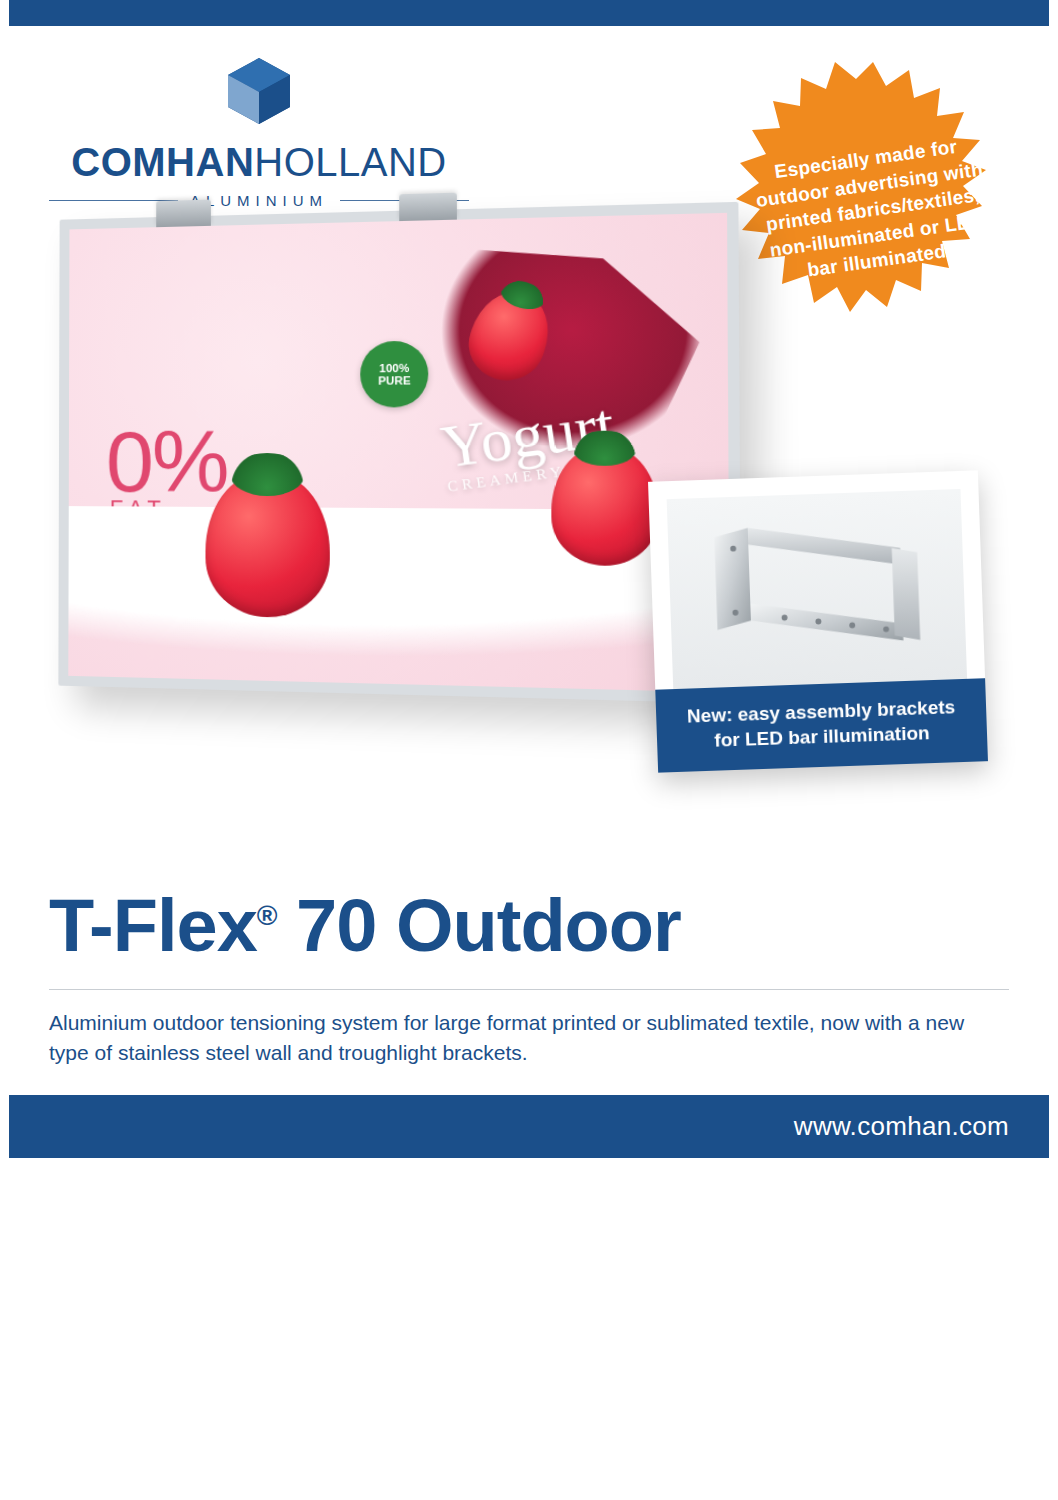COMHANHOLLAND
ALUMINIUM
Especially made for outdoor advertising with printed fabrics/textiles, non-illuminated or LED bar illuminated!
0% FAT
Yogurt Creamery
100%
PURE
New: easy assembly brackets for LED bar illumination
T-Flex® 70 Outdoor
Aluminium outdoor tensioning system for large format printed or sublimated textile, now with a new type of stainless steel wall and troughlight brackets.
www.comhan.com